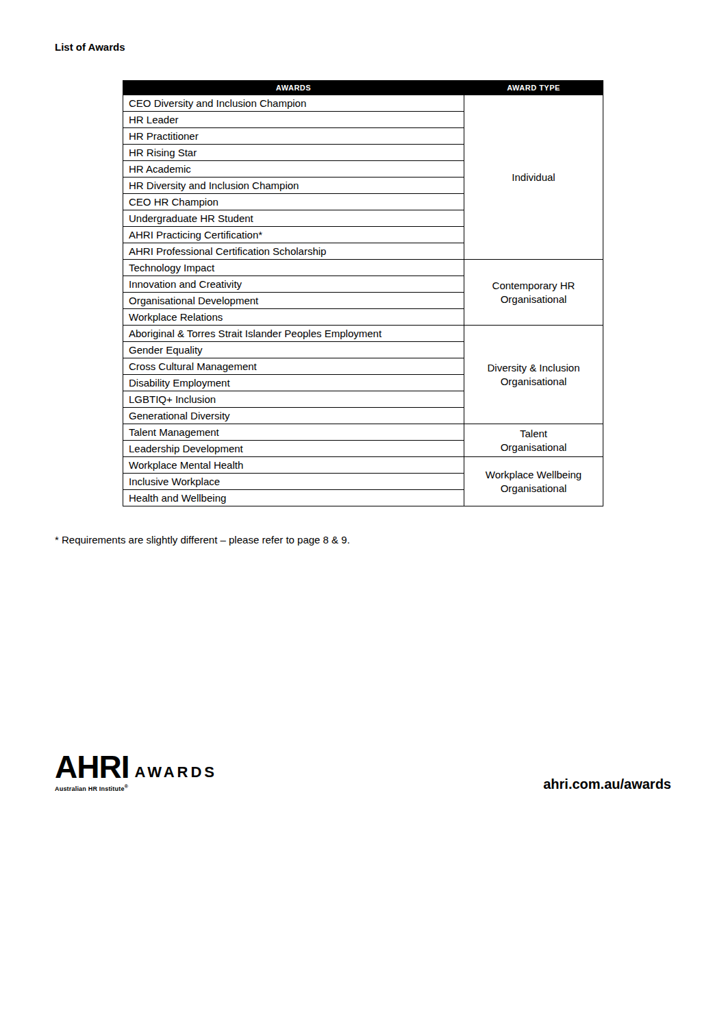List of Awards
| AWARDS | AWARD TYPE |
| --- | --- |
| CEO Diversity and Inclusion Champion | Individual |
| HR Leader |
| HR Practitioner |
| HR Rising Star |
| HR Academic |
| HR Diversity and Inclusion Champion |
| CEO HR Champion |
| Undergraduate HR Student |
| AHRI Practicing Certification* |
| AHRI Professional Certification Scholarship |
| Technology Impact | Contemporary HR Organisational |
| Innovation and Creativity |
| Organisational Development |
| Workplace Relations |
| Aboriginal & Torres Strait Islander Peoples Employment | Diversity & Inclusion Organisational |
| Gender Equality |
| Cross Cultural Management |
| Disability Employment |
| LGBTIQ+ Inclusion |
| Generational Diversity |
| Talent Management | Talent Organisational |
| Leadership Development |
| Workplace Mental Health | Workplace Wellbeing Organisational |
| Inclusive Workplace |
| Health and Wellbeing |
* Requirements are slightly different – please refer to page 8 & 9.
AHRI AWARDS
Australian HR Institute®
ahri.com.au/awards